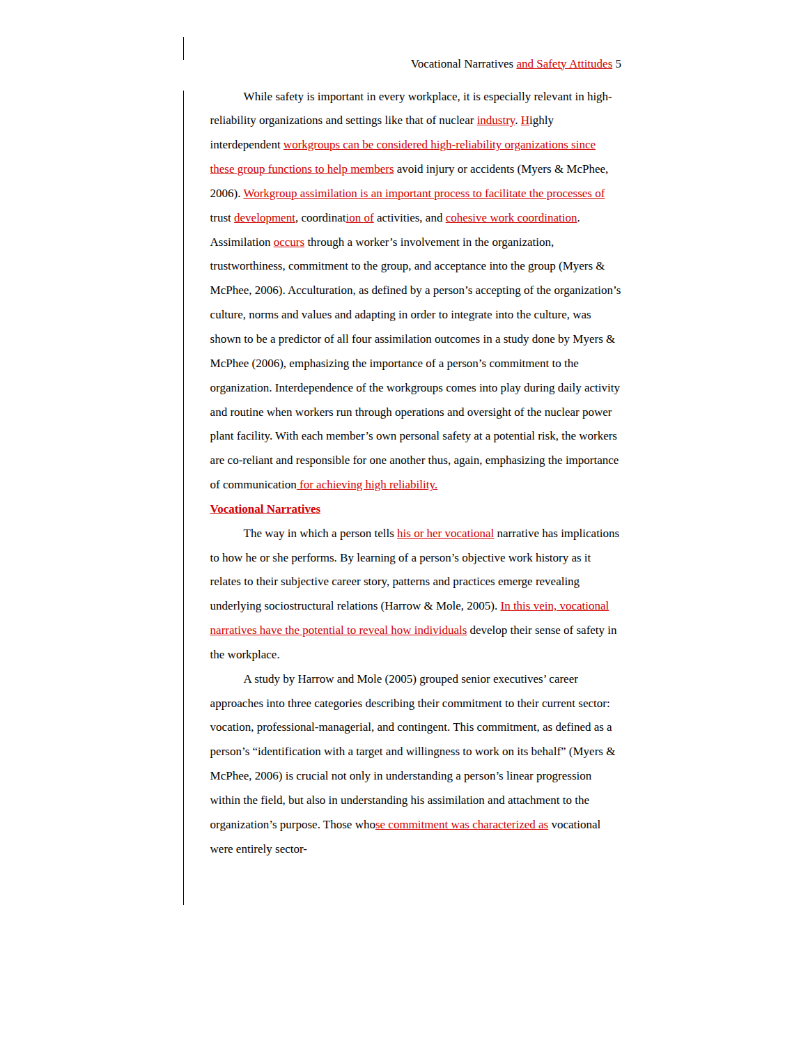Vocational Narratives and Safety Attitudes 5
While safety is important in every workplace, it is especially relevant in high-reliability organizations and settings like that of nuclear industry. Highly interdependent workgroups can be considered high-reliability organizations since these group functions to help members avoid injury or accidents (Myers & McPhee, 2006). Workgroup assimilation is an important process to facilitate the processes of trust development, coordination of activities, and cohesive work coordination. Assimilation occurs through a worker’s involvement in the organization, trustworthiness, commitment to the group, and acceptance into the group (Myers & McPhee, 2006). Acculturation, as defined by a person’s accepting of the organization’s culture, norms and values and adapting in order to integrate into the culture, was shown to be a predictor of all four assimilation outcomes in a study done by Myers & McPhee (2006), emphasizing the importance of a person’s commitment to the organization. Interdependence of the workgroups comes into play during daily activity and routine when workers run through operations and oversight of the nuclear power plant facility. With each member’s own personal safety at a potential risk, the workers are co-reliant and responsible for one another thus, again, emphasizing the importance of communication for achieving high reliability.
Vocational Narratives
The way in which a person tells his or her vocational narrative has implications to how he or she performs. By learning of a person’s objective work history as it relates to their subjective career story, patterns and practices emerge revealing underlying sociostructural relations (Harrow & Mole, 2005). In this vein, vocational narratives have the potential to reveal how individuals develop their sense of safety in the workplace.
A study by Harrow and Mole (2005) grouped senior executives’ career approaches into three categories describing their commitment to their current sector: vocation, professional-managerial, and contingent. This commitment, as defined as a person’s “identification with a target and willingness to work on its behalf” (Myers & McPhee, 2006) is crucial not only in understanding a person’s linear progression within the field, but also in understanding his assimilation and attachment to the organization’s purpose. Those whose commitment was characterized as vocational were entirely sector-